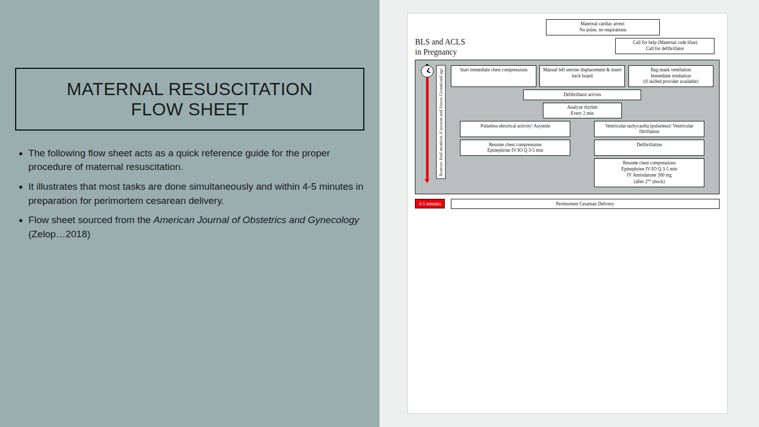MATERNAL RESUSCITATION
FLOW SHEET
The following flow sheet acts as a quick reference guide for the proper procedure of maternal resuscitation.
It illustrates that most tasks are done simultaneously and within 4-5 minutes in preparation for perimortem cesarean delivery.
Flow sheet sourced from the American Journal of Obstetrics and Gynecology (Zelop…2018)
BLS and ACLS
in Pregnancy
Maternal cardiac arrest:
No pulse, no respirations
Call for help (Maternal code blue)
Call for defibrillator
Remove fetal monitors if present and Assess Gestational age
Start immediate chest compressions
Manual left uterine displacement & insert back board
Bag-mask ventilation
Immediate intubation
(if skilled provider available)
Defibrillator arrives
Analyze rhythm
Every 2 min
Pulseless electrical activity/ Asystole
Ventricular tachycardia (pulseless)/ Ventricular fibrillation
Resume chest compressions
Epinephrine IV/IO Q 3-5 min
Defibrillation
Resume chest compressions
Epinephrine IV/IO Q 3-5 min
IV Amiodarone 300 mg
(after 2nd shock)
4-5 minutes
Perimortem Cesarean Delivery